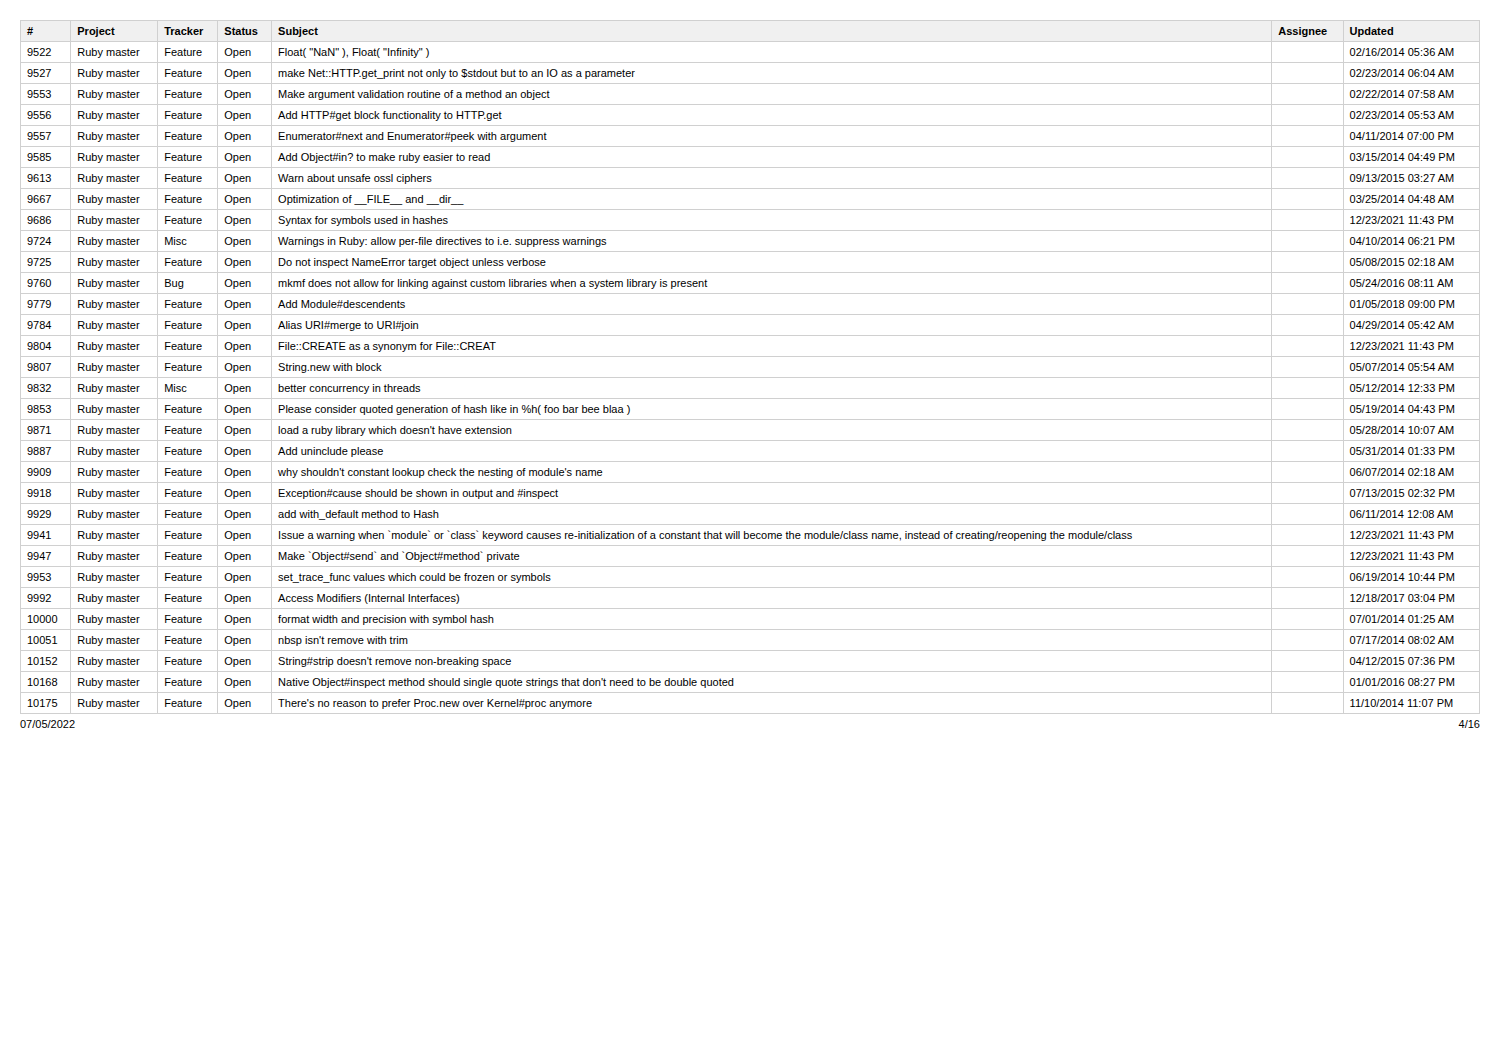| # | Project | Tracker | Status | Subject | Assignee | Updated |
| --- | --- | --- | --- | --- | --- | --- |
| 9522 | Ruby master | Feature | Open | Float( "NaN" ), Float( "Infinity" ) | | 02/16/2014 05:36 AM |
| 9527 | Ruby master | Feature | Open | make Net::HTTP.get_print not only to $stdout but to an IO as a parameter | | 02/23/2014 06:04 AM |
| 9553 | Ruby master | Feature | Open | Make argument validation routine of a method an object | | 02/22/2014 07:58 AM |
| 9556 | Ruby master | Feature | Open | Add HTTP#get block functionality to HTTP.get | | 02/23/2014 05:53 AM |
| 9557 | Ruby master | Feature | Open | Enumerator#next and Enumerator#peek with argument | | 04/11/2014 07:00 PM |
| 9585 | Ruby master | Feature | Open | Add Object#in? to make ruby easier to read | | 03/15/2014 04:49 PM |
| 9613 | Ruby master | Feature | Open | Warn about unsafe ossl ciphers | | 09/13/2015 03:27 AM |
| 9667 | Ruby master | Feature | Open | Optimization of __FILE__ and __dir__ | | 03/25/2014 04:48 AM |
| 9686 | Ruby master | Feature | Open | Syntax for symbols used in hashes | | 12/23/2021 11:43 PM |
| 9724 | Ruby master | Misc | Open | Warnings in Ruby: allow per-file directives to i.e. suppress warnings | | 04/10/2014 06:21 PM |
| 9725 | Ruby master | Feature | Open | Do not inspect NameError target object unless verbose | | 05/08/2015 02:18 AM |
| 9760 | Ruby master | Bug | Open | mkmf does not allow for linking against custom libraries when a system library is present | | 05/24/2016 08:11 AM |
| 9779 | Ruby master | Feature | Open | Add Module#descendents | | 01/05/2018 09:00 PM |
| 9784 | Ruby master | Feature | Open | Alias URI#merge to URI#join | | 04/29/2014 05:42 AM |
| 9804 | Ruby master | Feature | Open | File::CREATE as a synonym for File::CREAT | | 12/23/2021 11:43 PM |
| 9807 | Ruby master | Feature | Open | String.new with block | | 05/07/2014 05:54 AM |
| 9832 | Ruby master | Misc | Open | better concurrency in threads | | 05/12/2014 12:33 PM |
| 9853 | Ruby master | Feature | Open | Please consider quoted generation of hash like in %h( foo bar bee blaa ) | | 05/19/2014 04:43 PM |
| 9871 | Ruby master | Feature | Open | load a ruby library which doesn't have extension | | 05/28/2014 10:07 AM |
| 9887 | Ruby master | Feature | Open | Add uninclude please | | 05/31/2014 01:33 PM |
| 9909 | Ruby master | Feature | Open | why shouldn't constant lookup check the nesting of module's name | | 06/07/2014 02:18 AM |
| 9918 | Ruby master | Feature | Open | Exception#cause should be shown in output and #inspect | | 07/13/2015 02:32 PM |
| 9929 | Ruby master | Feature | Open | add with_default method to Hash | | 06/11/2014 12:08 AM |
| 9941 | Ruby master | Feature | Open | Issue a warning when `module` or `class` keyword causes re-initialization of a constant that will become the module/class name, instead of creating/reopening the module/class | | 12/23/2021 11:43 PM |
| 9947 | Ruby master | Feature | Open | Make `Object#send` and `Object#method` private | | 12/23/2021 11:43 PM |
| 9953 | Ruby master | Feature | Open | set_trace_func values which could be frozen or symbols | | 06/19/2014 10:44 PM |
| 9992 | Ruby master | Feature | Open | Access Modifiers (Internal Interfaces) | | 12/18/2017 03:04 PM |
| 10000 | Ruby master | Feature | Open | format width and precision with symbol hash | | 07/01/2014 01:25 AM |
| 10051 | Ruby master | Feature | Open | nbsp isn't remove with trim | | 07/17/2014 08:02 AM |
| 10152 | Ruby master | Feature | Open | String#strip doesn't remove non-breaking space | | 04/12/2015 07:36 PM |
| 10168 | Ruby master | Feature | Open | Native Object#inspect method should single quote strings that don't need to be double quoted | | 01/01/2016 08:27 PM |
| 10175 | Ruby master | Feature | Open | There's no reason to prefer Proc.new over Kernel#proc anymore | | 11/10/2014 11:07 PM |
07/05/2022 4/16